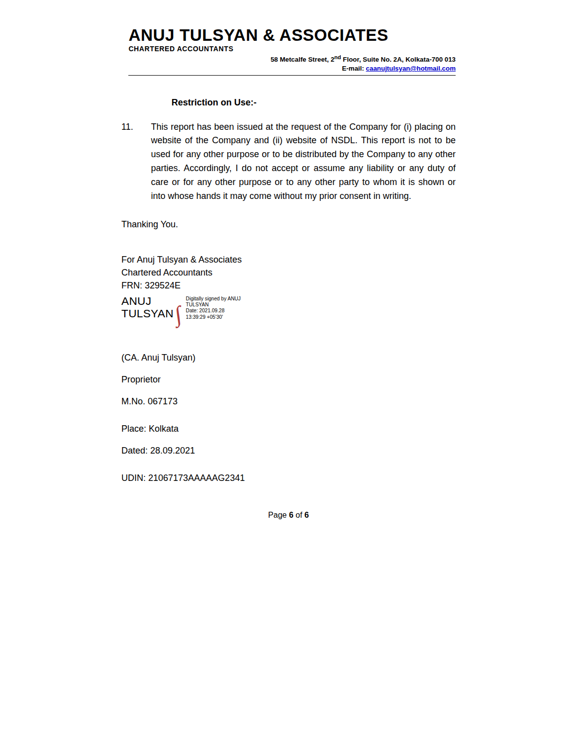ANUJ TULSYAN & ASSOCIATES
CHARTERED ACCOUNTANTS
58 Metcalfe Street, 2nd Floor, Suite No. 2A, Kolkata-700 013
E-mail: caanujtulsyan@hotmail.com
Restriction on Use:-
11.
This report has been issued at the request of the Company for (i) placing on website of the Company and (ii) website of NSDL. This report is not to be used for any other purpose or to be distributed by the Company to any other parties. Accordingly, I do not accept or assume any liability or any duty of care or for any other purpose or to any other party to whom it is shown or into whose hands it may come without my prior consent in writing.
Thanking You.
For Anuj Tulsyan & Associates
Chartered Accountants
FRN: 329524E
ANUJ TULSYAN
∫
Digitally signed by ANUJ TULSYAN
Date: 2021.09.28 13:39:29 +05'30'
(CA. Anuj Tulsyan)
Proprietor
M.No. 067173
Place: Kolkata
Dated: 28.09.2021
UDIN: 21067173AAAAAG2341
Page 6 of 6